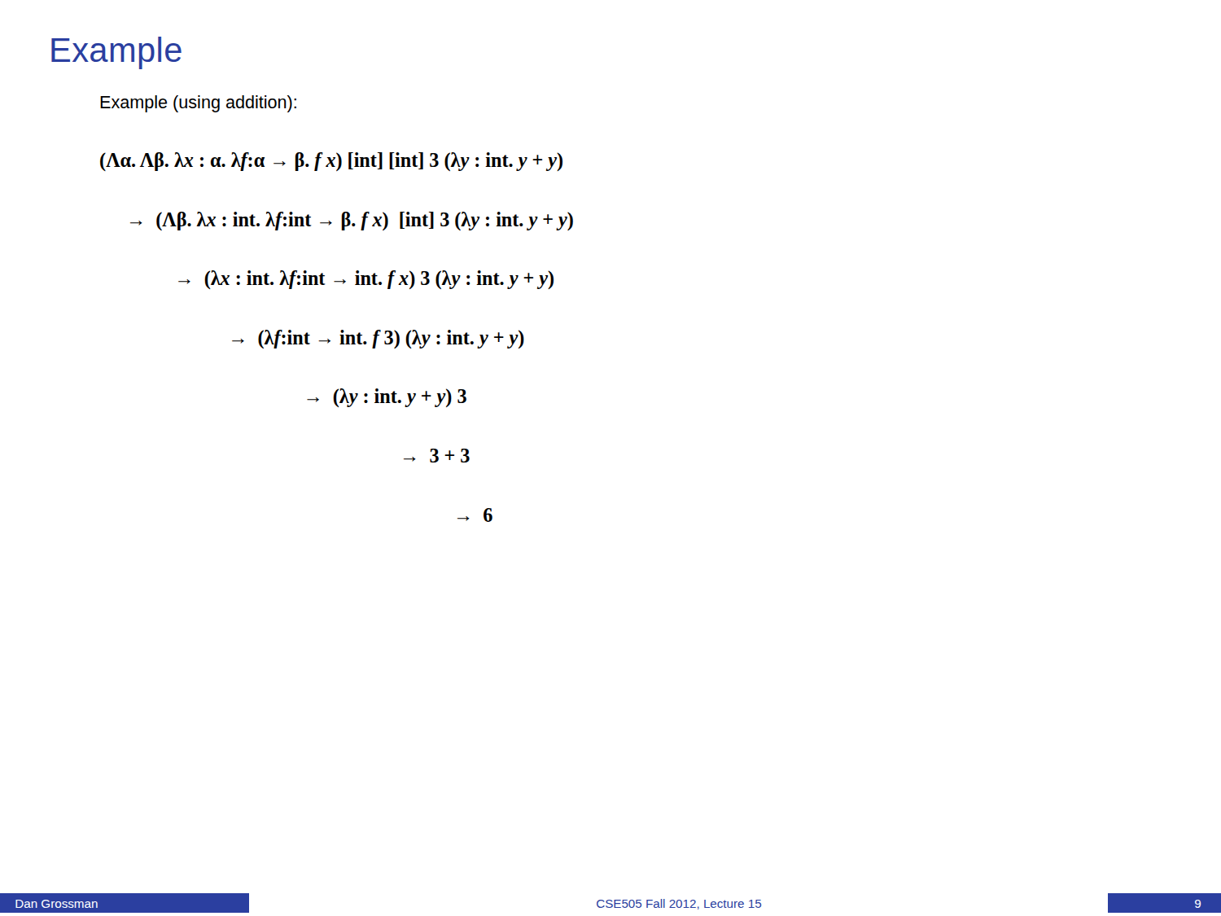Example
Example (using addition):
(Λα. Λβ. λx : α. λf:α → β. f x) [int] [int] 3 (λy : int. y + y)
→(Λβ. λx : int. λf:int → β. f x) [int] 3 (λy : int. y + y)
→(λx : int. λf:int → int. f x) 3 (λy : int. y + y)
→(λf:int → int. f 3) (λy : int. y + y)
→(λy : int. y + y) 3
→3 + 3
→6
Dan Grossman
CSE505 Fall 2012, Lecture 15
9